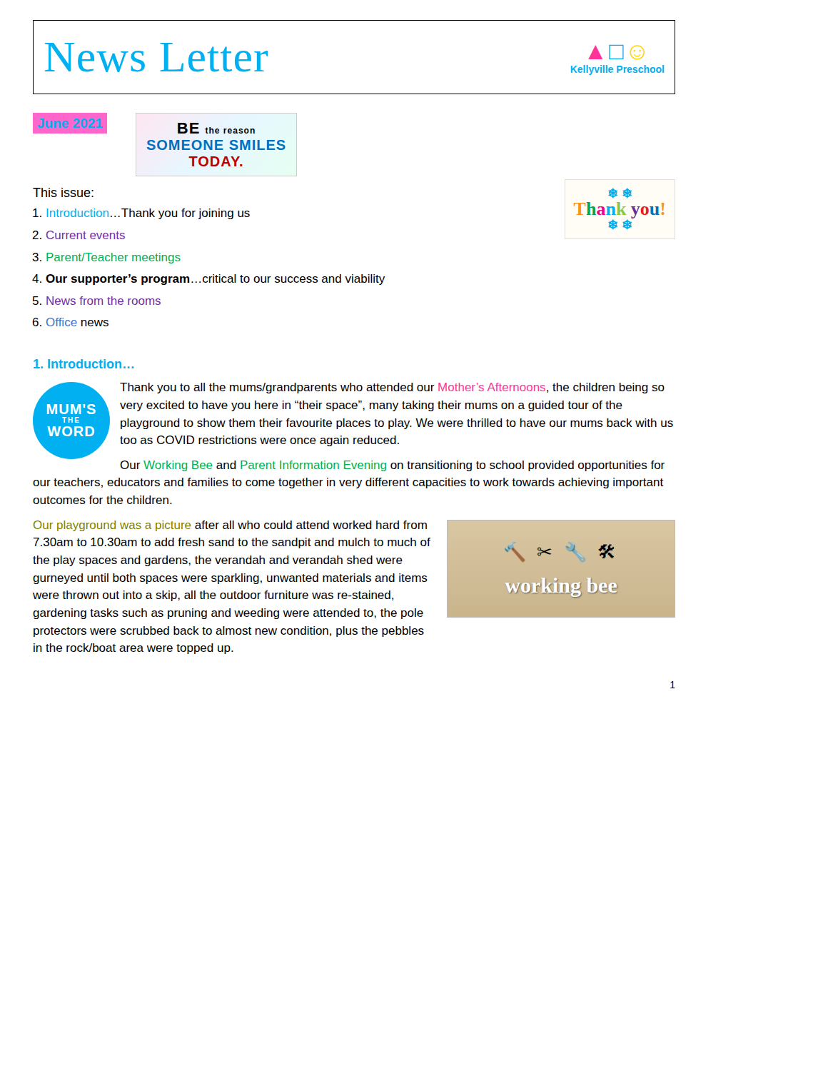News Letter
▲□☺
Kellyville Preschool
June 2021
BE the reason
SOMEONE SMILES
TODAY.
This issue:
Introduction…Thank you for joining us
Current events
Parent/Teacher meetings
Our supporter’s program…critical to our success and viability
News from the rooms
Office news
❄ ❄ Thank you! ❄ ❄
1. Introduction…
MUM'S THE WORD
Thank you to all the mums/grandparents who attended our Mother’s Afternoons, the children being so very excited to have you here in “their space”, many taking their mums on a guided tour of the playground to show them their favourite places to play. We were thrilled to have our mums back with us too as COVID restrictions were once again reduced.
Our Working Bee and Parent Information Evening on transitioning to school provided opportunities for our teachers, educators and families to come together in very different capacities to work towards achieving important outcomes for the children.
🔨 ✂ 🔧 🛠 working bee
Our playground was a picture after all who could attend worked hard from 7.30am to 10.30am to add fresh sand to the sandpit and mulch to much of the play spaces and gardens, the verandah and verandah shed were gurneyed until both spaces were sparkling, unwanted materials and items were thrown out into a skip, all the outdoor furniture was re-stained, gardening tasks such as pruning and weeding were attended to, the pole protectors were scrubbed back to almost new condition, plus the pebbles in the rock/boat area were topped up.
1